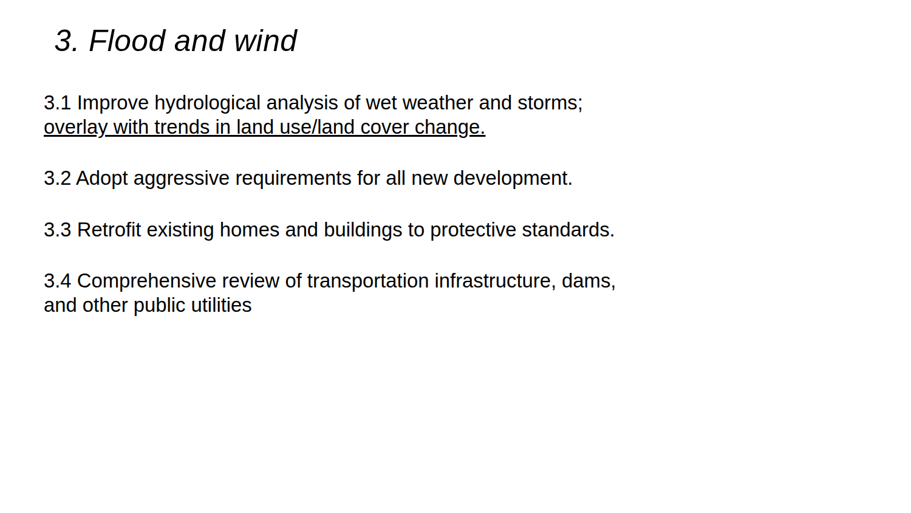3. Flood and wind
3.1 Improve hydrological analysis of wet weather and storms; overlay with trends in land use/land cover change.
3.2 Adopt aggressive requirements for all new development.
3.3 Retrofit existing homes and buildings to protective standards.
3.4 Comprehensive review of transportation infrastructure, dams, and other public utilities